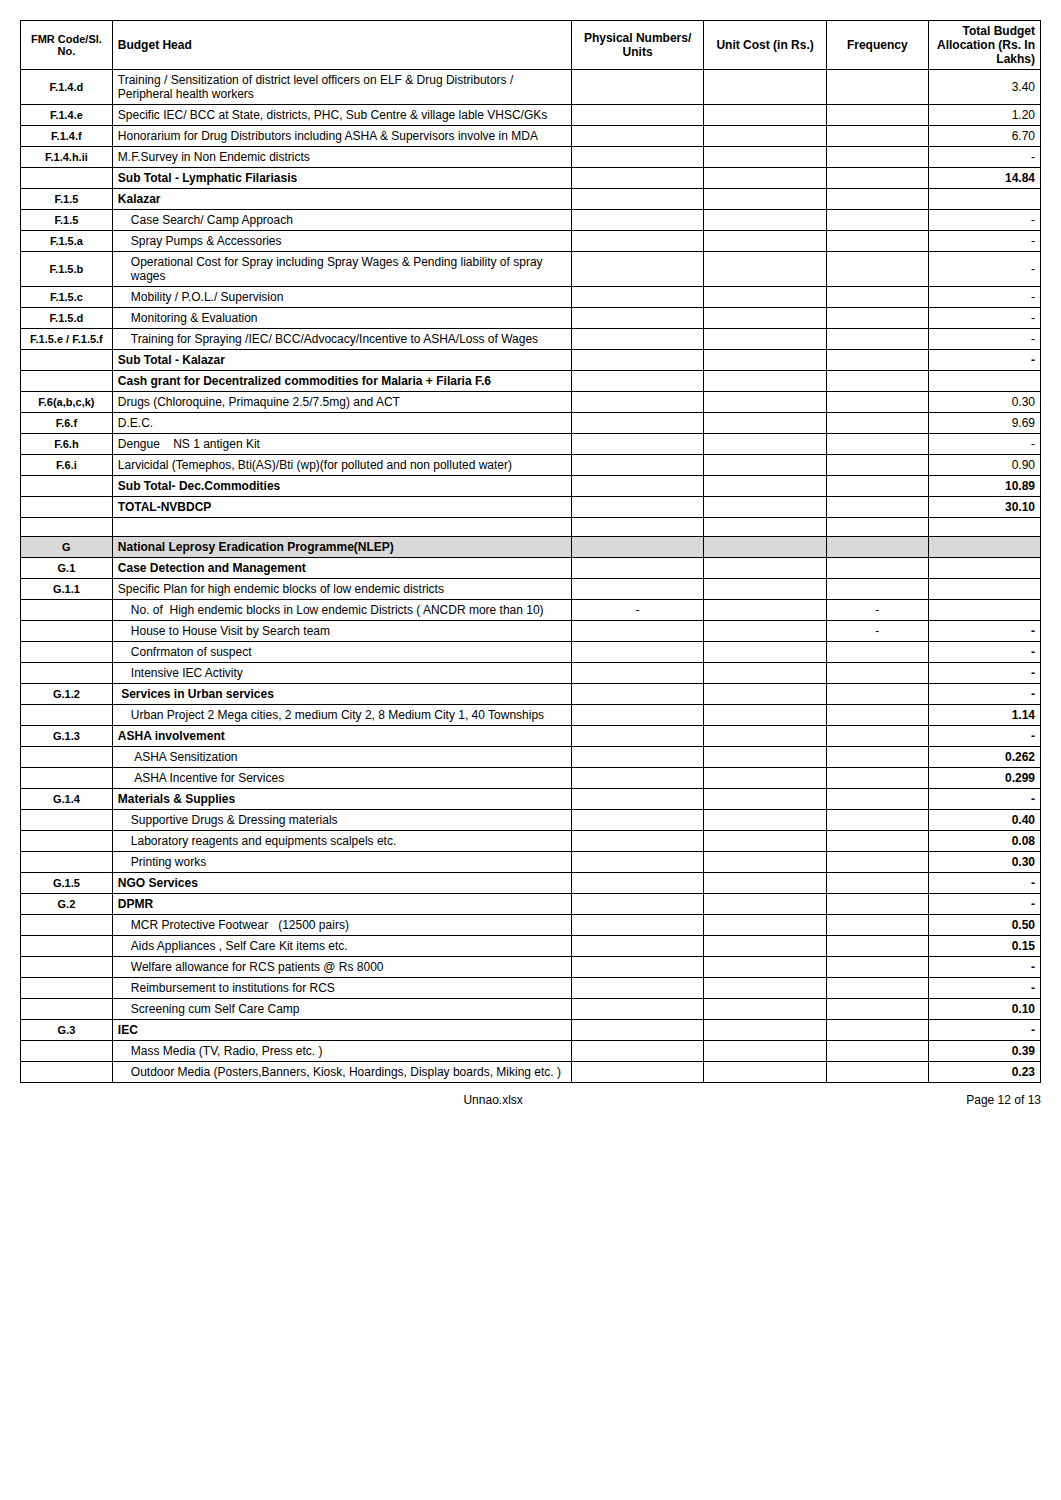| FMR Code/Sl. No. | Budget Head | Physical Numbers/ Units | Unit Cost (in Rs.) | Frequency | Total Budget Allocation (Rs. In Lakhs) |
| --- | --- | --- | --- | --- | --- |
| F.1.4.d | Training / Sensitization of district level officers on ELF & Drug Distributors / Peripheral health workers | | | | 3.40 |
| F.1.4.e | Specific IEC/ BCC at State, districts, PHC, Sub Centre & village lable VHSC/GKs | | | | 1.20 |
| F.1.4.f | Honorarium for Drug Distributors including ASHA & Supervisors involve in MDA | | | | 6.70 |
| F.1.4.h.ii | M.F.Survey in Non Endemic districts | | | | - |
| | Sub Total - Lymphatic Filariasis | | | | 14.84 |
| F.1.5 | Kalazar | | | | |
| F.1.5 | Case Search/ Camp Approach | | | | - |
| F.1.5.a | Spray Pumps & Accessories | | | | - |
| F.1.5.b | Operational Cost for Spray including Spray Wages & Pending liability of spray wages | | | | - |
| F.1.5.c | Mobility / P.O.L./ Supervision | | | | - |
| F.1.5.d | Monitoring & Evaluation | | | | - |
| F.1.5.e / F.1.5.f | Training for Spraying /IEC/ BCC/Advocacy/Incentive to ASHA/Loss of Wages | | | | - |
| | Sub Total - Kalazar | | | | - |
| | Cash grant for Decentralized commodities for Malaria + Filaria F.6 | | | | |
| F.6(a,b,c,k) | Drugs (Chloroquine, Primaquine 2.5/7.5mg) and ACT | | | | 0.30 |
| F.6.f | D.E.C. | | | | 9.69 |
| F.6.h | Dengue NS 1 antigen Kit | | | | - |
| F.6.i | Larvicidal (Temephos, Bti(AS)/Bti (wp)(for polluted and non polluted water) | | | | 0.90 |
| | Sub Total- Dec.Commodities | | | | 10.89 |
| | TOTAL-NVBDCP | | | | 30.10 |
| G | National Leprosy Eradication Programme(NLEP) | | | | |
| G.1 | Case Detection and Management | | | | |
| G.1.1 | Specific Plan for high endemic blocks of low endemic districts | | | | |
| | No. of High endemic blocks in Low endemic Districts ( ANCDR more than 10) | - | | - | |
| | House to House Visit by Search team | | | - | - |
| | Confrmaton of suspect | | | | - |
| | Intensive IEC Activity | | | | - |
| G.1.2 | Services in Urban services | | | | - |
| | Urban Project 2 Mega cities, 2 medium City 2, 8 Medium City 1, 40 Townships | | | | 1.14 |
| G.1.3 | ASHA involvement | | | | - |
| | ASHA Sensitization | | | | 0.262 |
| | ASHA Incentive for Services | | | | 0.299 |
| G.1.4 | Materials & Supplies | | | | - |
| | Supportive Drugs & Dressing materials | | | | 0.40 |
| | Laboratory reagents and equipments scalpels etc. | | | | 0.08 |
| | Printing works | | | | 0.30 |
| G.1.5 | NGO Services | | | | - |
| G.2 | DPMR | | | | - |
| | MCR Protective Footwear (12500 pairs) | | | | 0.50 |
| | Aids Appliances , Self Care Kit items etc. | | | | 0.15 |
| | Welfare allowance for RCS patients @ Rs 8000 | | | | - |
| | Reimbursement to institutions for RCS | | | | - |
| | Screening cum Self Care Camp | | | | 0.10 |
| G.3 | IEC | | | | - |
| | Mass Media (TV, Radio, Press etc. ) | | | | 0.39 |
| | Outdoor Media (Posters,Banners, Kiosk, Hoardings, Display boards, Miking etc. ) | | | | 0.23 |
Unnao.xlsx Page 12 of 13